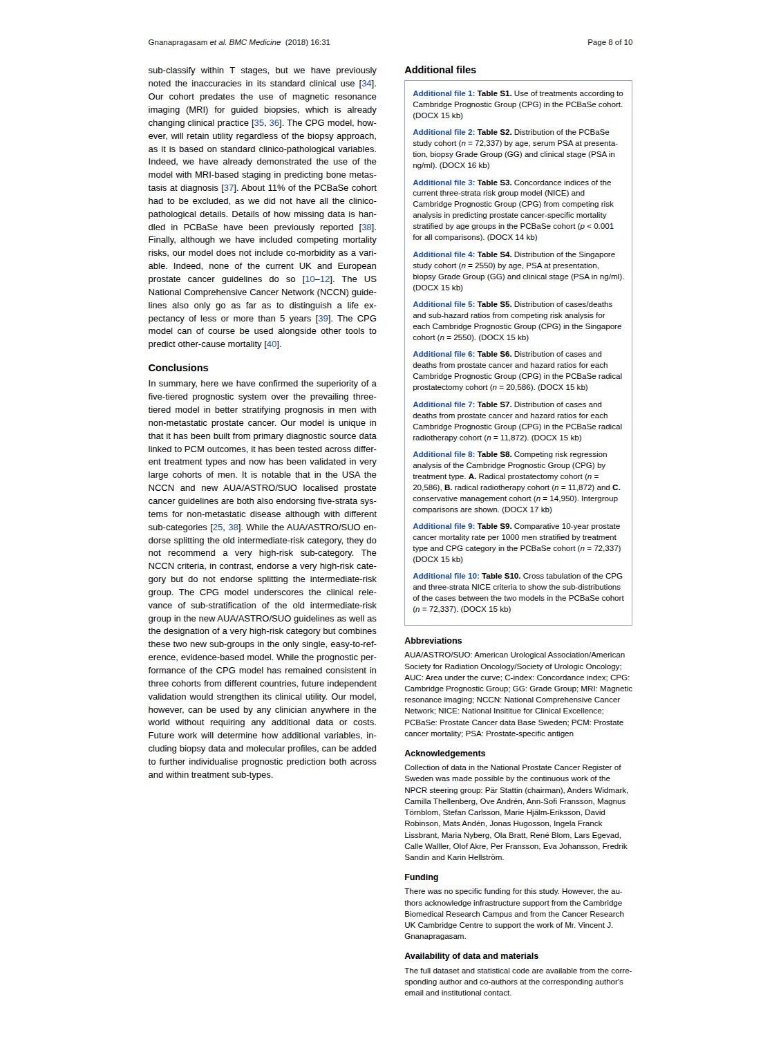Gnanapragasam et al. BMC Medicine (2018) 16:31
Page 8 of 10
sub-classify within T stages, but we have previously noted the inaccuracies in its standard clinical use [34]. Our cohort predates the use of magnetic resonance imaging (MRI) for guided biopsies, which is already changing clinical practice [35, 36]. The CPG model, however, will retain utility regardless of the biopsy approach, as it is based on standard clinico-pathological variables. Indeed, we have already demonstrated the use of the model with MRI-based staging in predicting bone metastasis at diagnosis [37]. About 11% of the PCBaSe cohort had to be excluded, as we did not have all the clinico-pathological details. Details of how missing data is handled in PCBaSe have been previously reported [38]. Finally, although we have included competing mortality risks, our model does not include co-morbidity as a variable. Indeed, none of the current UK and European prostate cancer guidelines do so [10–12]. The US National Comprehensive Cancer Network (NCCN) guidelines also only go as far as to distinguish a life expectancy of less or more than 5 years [39]. The CPG model can of course be used alongside other tools to predict other-cause mortality [40].
Conclusions
In summary, here we have confirmed the superiority of a five-tiered prognostic system over the prevailing three-tiered model in better stratifying prognosis in men with non-metastatic prostate cancer. Our model is unique in that it has been built from primary diagnostic source data linked to PCM outcomes, it has been tested across different treatment types and now has been validated in very large cohorts of men. It is notable that in the USA the NCCN and new AUA/ASTRO/SUO localised prostate cancer guidelines are both also endorsing five-strata systems for non-metastatic disease although with different sub-categories [25, 38]. While the AUA/ASTRO/SUO endorse splitting the old intermediate-risk category, they do not recommend a very high-risk sub-category. The NCCN criteria, in contrast, endorse a very high-risk category but do not endorse splitting the intermediate-risk group. The CPG model underscores the clinical relevance of sub-stratification of the old intermediate-risk group in the new AUA/ASTRO/SUO guidelines as well as the designation of a very high-risk category but combines these two new sub-groups in the only single, easy-to-reference, evidence-based model. While the prognostic performance of the CPG model has remained consistent in three cohorts from different countries, future independent validation would strengthen its clinical utility. Our model, however, can be used by any clinician anywhere in the world without requiring any additional data or costs. Future work will determine how additional variables, including biopsy data and molecular profiles, can be added to further individualise prognostic prediction both across and within treatment sub-types.
Additional files
Additional file 1: Table S1. Use of treatments according to Cambridge Prognostic Group (CPG) in the PCBaSe cohort. (DOCX 15 kb)
Additional file 2: Table S2. Distribution of the PCBaSe study cohort (n = 72,337) by age, serum PSA at presentation, biopsy Grade Group (GG) and clinical stage (PSA in ng/ml). (DOCX 16 kb)
Additional file 3: Table S3. Concordance indices of the current three-strata risk group model (NICE) and Cambridge Prognostic Group (CPG) from competing risk analysis in predicting prostate cancer-specific mortality stratified by age groups in the PCBaSe cohort (p < 0.001 for all comparisons). (DOCX 14 kb)
Additional file 4: Table S4. Distribution of the Singapore study cohort (n = 2550) by age, PSA at presentation, biopsy Grade Group (GG) and clinical stage (PSA in ng/ml). (DOCX 15 kb)
Additional file 5: Table S5. Distribution of cases/deaths and sub-hazard ratios from competing risk analysis for each Cambridge Prognostic Group (CPG) in the Singapore cohort (n = 2550). (DOCX 15 kb)
Additional file 6: Table S6. Distribution of cases and deaths from prostate cancer and hazard ratios for each Cambridge Prognostic Group (CPG) in the PCBaSe radical prostatectomy cohort (n = 20,586). (DOCX 15 kb)
Additional file 7: Table S7. Distribution of cases and deaths from prostate cancer and hazard ratios for each Cambridge Prognostic Group (CPG) in the PCBaSe radical radiotherapy cohort (n = 11,872). (DOCX 15 kb)
Additional file 8: Table S8. Competing risk regression analysis of the Cambridge Prognostic Group (CPG) by treatment type. A. Radical prostatectomy cohort (n = 20,586), B. radical radiotherapy cohort (n = 11,872) and C. conservative management cohort (n = 14,950). Intergroup comparisons are shown. (DOCX 17 kb)
Additional file 9: Table S9. Comparative 10-year prostate cancer mortality rate per 1000 men stratified by treatment type and CPG category in the PCBaSe cohort (n = 72,337) (DOCX 15 kb)
Additional file 10: Table S10. Cross tabulation of the CPG and three-strata NICE criteria to show the sub-distributions of the cases between the two models in the PCBaSe cohort (n = 72,337). (DOCX 15 kb)
Abbreviations
AUA/ASTRO/SUO: American Urological Association/American Society for Radiation Oncology/Society of Urologic Oncology; AUC: Area under the curve; C-index: Concordance index; CPG: Cambridge Prognostic Group; GG: Grade Group; MRI: Magnetic resonance imaging; NCCN: National Comprehensive Cancer Network; NICE: National Insititue for Clinical Excellence; PCBaSe: Prostate Cancer data Base Sweden; PCM: Prostate cancer mortality; PSA: Prostate-specific antigen
Acknowledgements
Collection of data in the National Prostate Cancer Register of Sweden was made possible by the continuous work of the NPCR steering group: Pär Stattin (chairman), Anders Widmark, Camilla Thellenberg, Ove Andrén, Ann-Sofi Fransson, Magnus Törnblom, Stefan Carlsson, Marie Hjälm-Eriksson, David Robinson, Mats Andén, Jonas Hugosson, Ingela Franck Lissbrant, Maria Nyberg, Ola Bratt, René Blom, Lars Egevad, Calle Walller, Olof Akre, Per Fransson, Eva Johansson, Fredrik Sandin and Karin Hellström.
Funding
There was no specific funding for this study. However, the authors acknowledge infrastructure support from the Cambridge Biomedical Research Campus and from the Cancer Research UK Cambridge Centre to support the work of Mr. Vincent J. Gnanapragasam.
Availability of data and materials
The full dataset and statistical code are available from the corresponding author and co-authors at the corresponding author's email and institutional contact.